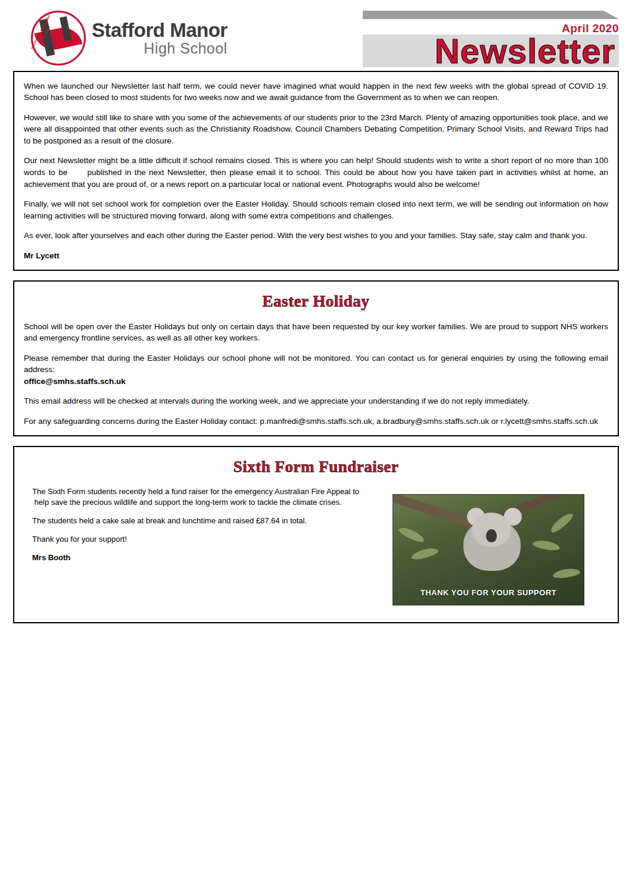INSPIRING LIFELONG LEARNING
Stafford Manor
High School
April 2020
Newsletter
When we launched our Newsletter last half term, we could never have imagined what would happen in the next few weeks with the global spread of COVID 19. School has been closed to most students for two weeks now and we await guidance from the Government as to when we can reopen.
However, we would still like to share with you some of the achievements of our students prior to the 23rd March. Plenty of amazing opportunities took place, and we were all disappointed that other events such as the Christianity Roadshow, Council Chambers Debating Competition, Primary School Visits, and Reward Trips had to be postponed as a result of the closure.
Our next Newsletter might be a little difficult if school remains closed. This is where you can help! Should students wish to write a short report of no more than 100 words to be published in the next Newsletter, then please email it to school. This could be about how you have taken part in activities whilst at home, an achievement that you are proud of, or a news report on a particular local or national event. Photographs would also be welcome!
Finally, we will not set school work for completion over the Easter Holiday. Should schools remain closed into next term, we will be sending out information on how learning activities will be structured moving forward, along with some extra competitions and challenges.
As ever, look after yourselves and each other during the Easter period. With the very best wishes to you and your families. Stay safe, stay calm and thank you.
Mr Lycett
Easter Holiday
School will be open over the Easter Holidays but only on certain days that have been requested by our key worker families. We are proud to support NHS workers and emergency frontline services, as well as all other key workers.
Please remember that during the Easter Holidays our school phone will not be monitored. You can contact us for general enquiries by using the following email address:
office@smhs.staffs.sch.uk
This email address will be checked at intervals during the working week, and we appreciate your understanding if we do not reply immediately.
For any safeguarding concerns during the Easter Holiday contact: p.manfredi@smhs.staffs.sch.uk, a.bradbury@smhs.staffs.sch.uk or r.lycett@smhs.staffs.sch.uk
Sixth Form Fundraiser
The Sixth Form students recently held a fund raiser for the emergency Australian Fire Appeal to help save the precious wildlife and support the long-term work to tackle the climate crises.
The students held a cake sale at break and lunchtime and raised £87.64 in total.
Thank you for your support!
Mrs Booth
THANK YOU FOR YOUR SUPPORT